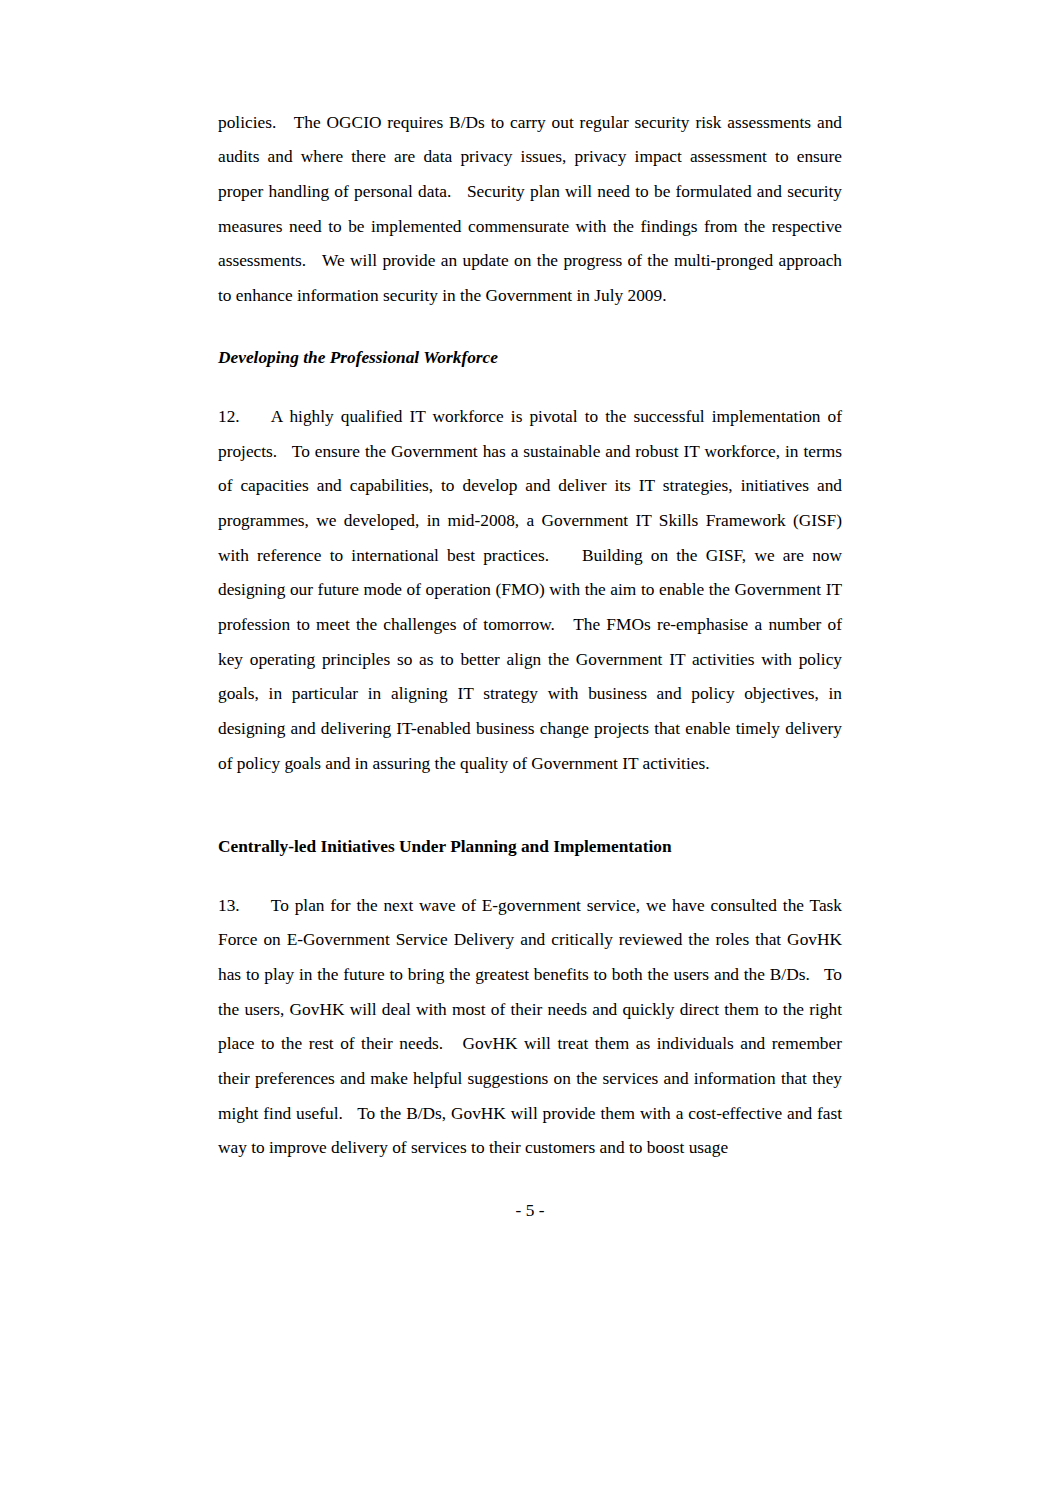policies. The OGCIO requires B/Ds to carry out regular security risk assessments and audits and where there are data privacy issues, privacy impact assessment to ensure proper handling of personal data. Security plan will need to be formulated and security measures need to be implemented commensurate with the findings from the respective assessments. We will provide an update on the progress of the multi-pronged approach to enhance information security in the Government in July 2009.
Developing the Professional Workforce
12. A highly qualified IT workforce is pivotal to the successful implementation of projects. To ensure the Government has a sustainable and robust IT workforce, in terms of capacities and capabilities, to develop and deliver its IT strategies, initiatives and programmes, we developed, in mid-2008, a Government IT Skills Framework (GISF) with reference to international best practices. Building on the GISF, we are now designing our future mode of operation (FMO) with the aim to enable the Government IT profession to meet the challenges of tomorrow. The FMOs re-emphasise a number of key operating principles so as to better align the Government IT activities with policy goals, in particular in aligning IT strategy with business and policy objectives, in designing and delivering IT-enabled business change projects that enable timely delivery of policy goals and in assuring the quality of Government IT activities.
Centrally-led Initiatives Under Planning and Implementation
13. To plan for the next wave of E-government service, we have consulted the Task Force on E-Government Service Delivery and critically reviewed the roles that GovHK has to play in the future to bring the greatest benefits to both the users and the B/Ds. To the users, GovHK will deal with most of their needs and quickly direct them to the right place to the rest of their needs. GovHK will treat them as individuals and remember their preferences and make helpful suggestions on the services and information that they might find useful. To the B/Ds, GovHK will provide them with a cost-effective and fast way to improve delivery of services to their customers and to boost usage
- 5 -